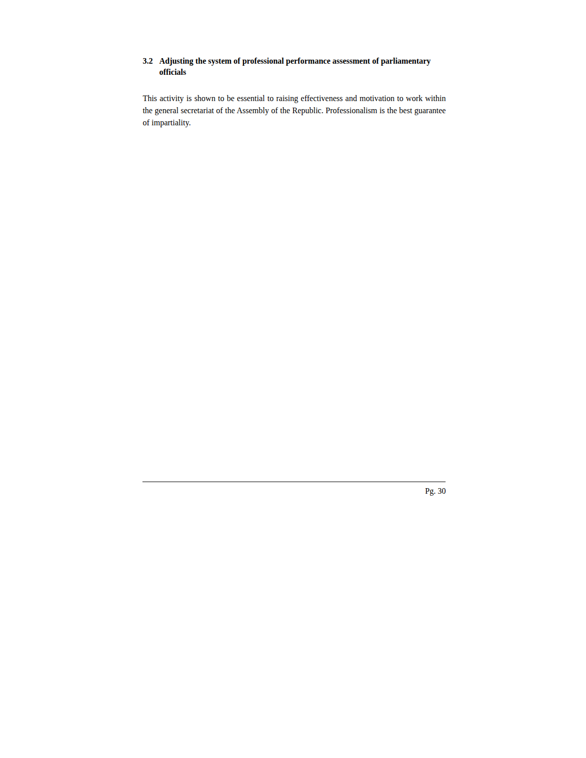3.2 Adjusting the system of professional performance assessment of parliamentary officials
This activity is shown to be essential to raising effectiveness and motivation to work within the general secretariat of the Assembly of the Republic. Professionalism is the best guarantee of impartiality.
Pg. 30